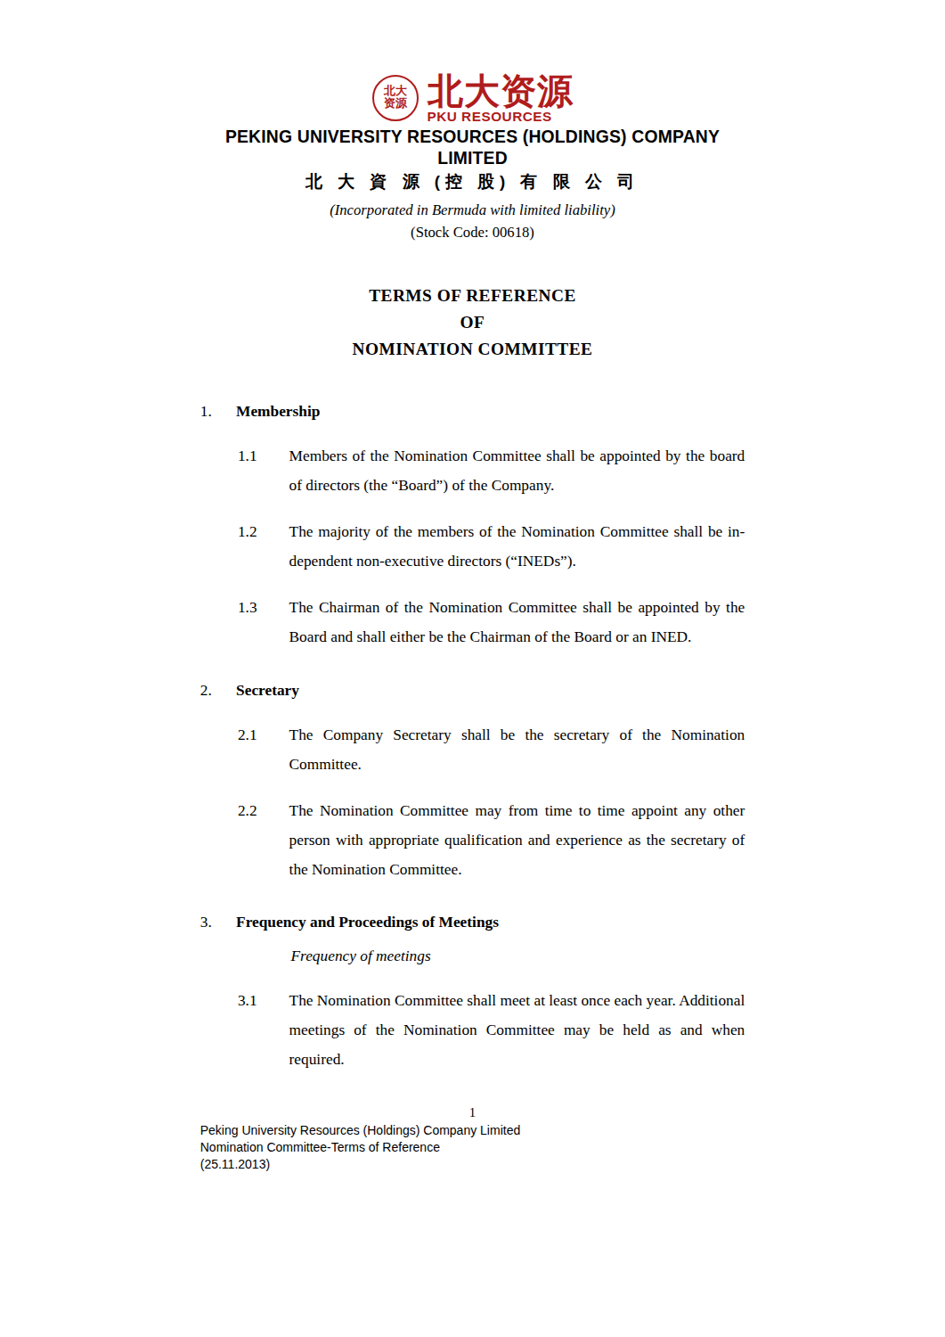北大
资源
北大资源 PKU RESOURCES
PEKING UNIVERSITY RESOURCES (HOLDINGS) COMPANY LIMITED
北 大 資 源 (控 股) 有 限 公 司
(Incorporated in Bermuda with limited liability)
(Stock Code: 00618)
TERMS OF REFERENCE
OF
NOMINATION COMMITTEE
Membership
1.1
Members of the Nomination Committee shall be appointed by the board of directors (the “Board”) of the Company.
1.2
The majority of the members of the Nomination Committee shall be independent non-executive directors (“INEDs”).
1.3
The Chairman of the Nomination Committee shall be appointed by the Board and shall either be the Chairman of the Board or an INED.
Secretary
2.1
The Company Secretary shall be the secretary of the Nomination Committee.
2.2
The Nomination Committee may from time to time appoint any other person with appropriate qualification and experience as the secretary of the Nomination Committee.
Frequency and Proceedings of Meetings
Frequency of meetings
3.1
The Nomination Committee shall meet at least once each year. Additional meetings of the Nomination Committee may be held as and when required.
1
Peking University Resources (Holdings) Company Limited
Nomination Committee-Terms of Reference
(25.11.2013)